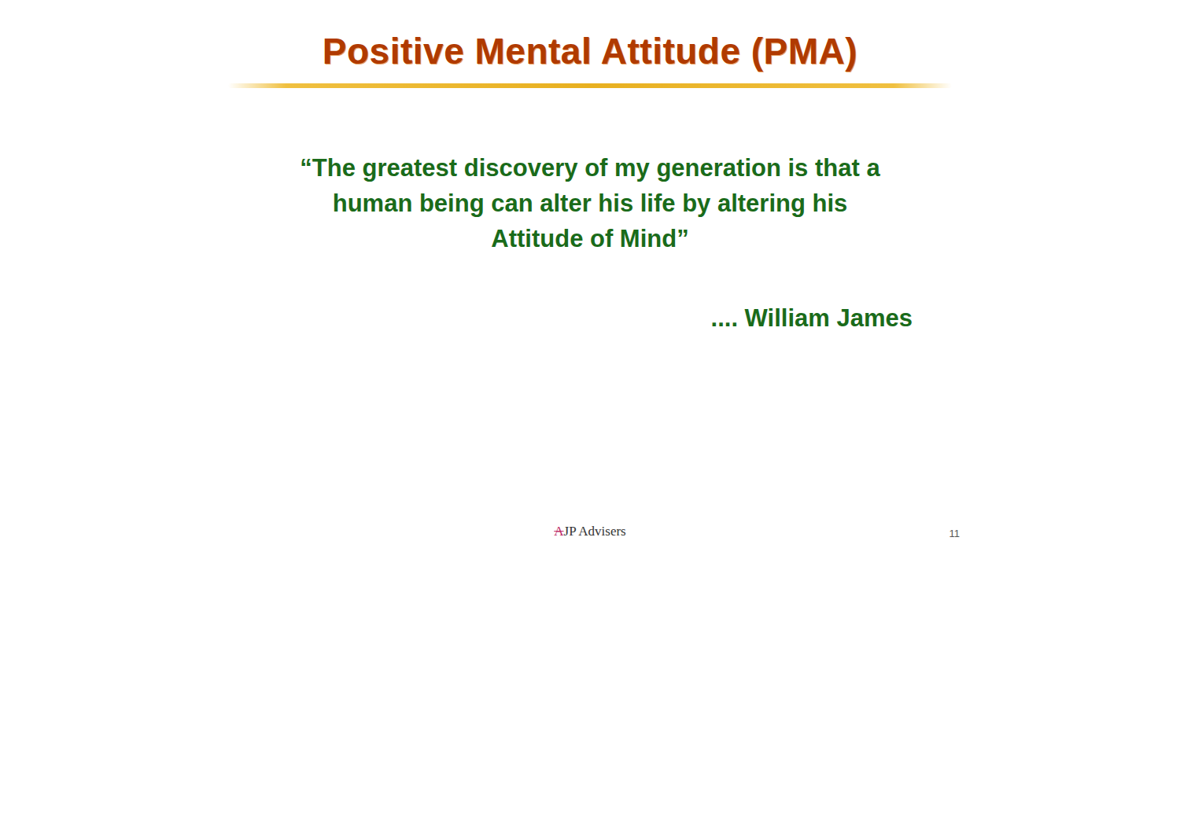Positive Mental Attitude (PMA)
“The greatest discovery of my generation is that a human being can alter his life by altering his Attitude of Mind”
.... William James
AJP Advisers
11